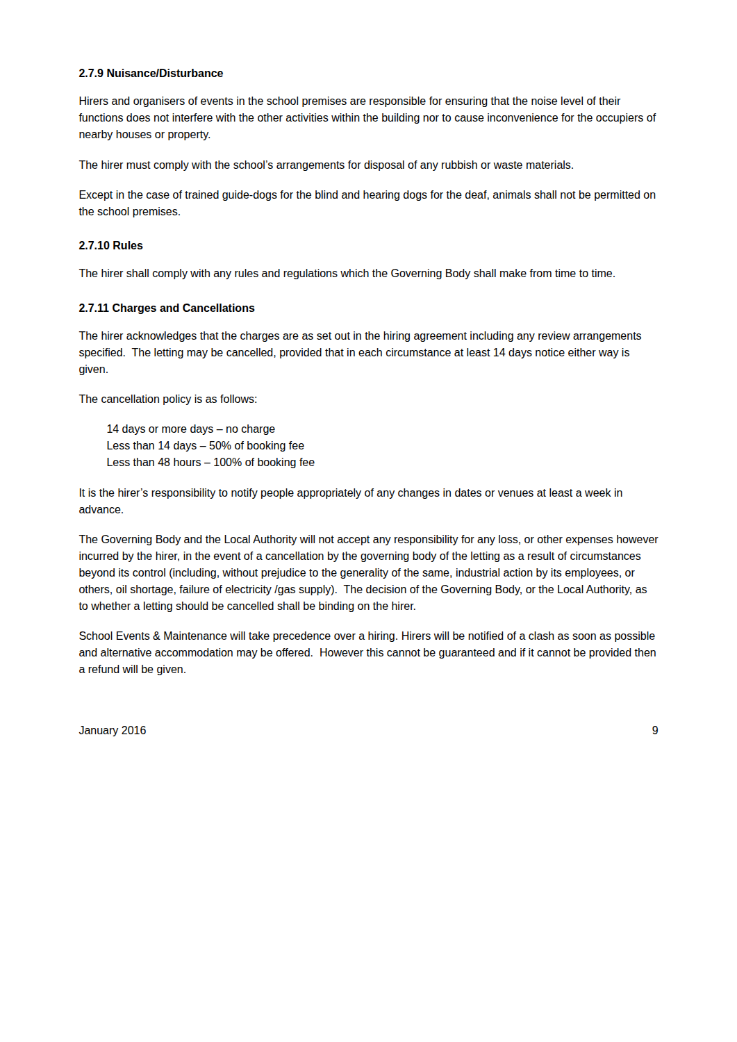2.7.9 Nuisance/Disturbance
Hirers and organisers of events in the school premises are responsible for ensuring that the noise level of their functions does not interfere with the other activities within the building nor to cause inconvenience for the occupiers of nearby houses or property.
The hirer must comply with the school’s arrangements for disposal of any rubbish or waste materials.
Except in the case of trained guide-dogs for the blind and hearing dogs for the deaf, animals shall not be permitted on the school premises.
2.7.10 Rules
The hirer shall comply with any rules and regulations which the Governing Body shall make from time to time.
2.7.11 Charges and Cancellations
The hirer acknowledges that the charges are as set out in the hiring agreement including any review arrangements specified. The letting may be cancelled, provided that in each circumstance at least 14 days notice either way is given.
The cancellation policy is as follows:
14 days or more days – no charge
Less than 14 days – 50% of booking fee
Less than 48 hours – 100% of booking fee
It is the hirer’s responsibility to notify people appropriately of any changes in dates or venues at least a week in advance.
The Governing Body and the Local Authority will not accept any responsibility for any loss, or other expenses however incurred by the hirer, in the event of a cancellation by the governing body of the letting as a result of circumstances beyond its control (including, without prejudice to the generality of the same, industrial action by its employees, or others, oil shortage, failure of electricity /gas supply). The decision of the Governing Body, or the Local Authority, as to whether a letting should be cancelled shall be binding on the hirer.
School Events & Maintenance will take precedence over a hiring. Hirers will be notified of a clash as soon as possible and alternative accommodation may be offered. However this cannot be guaranteed and if it cannot be provided then a refund will be given.
January 2016 9